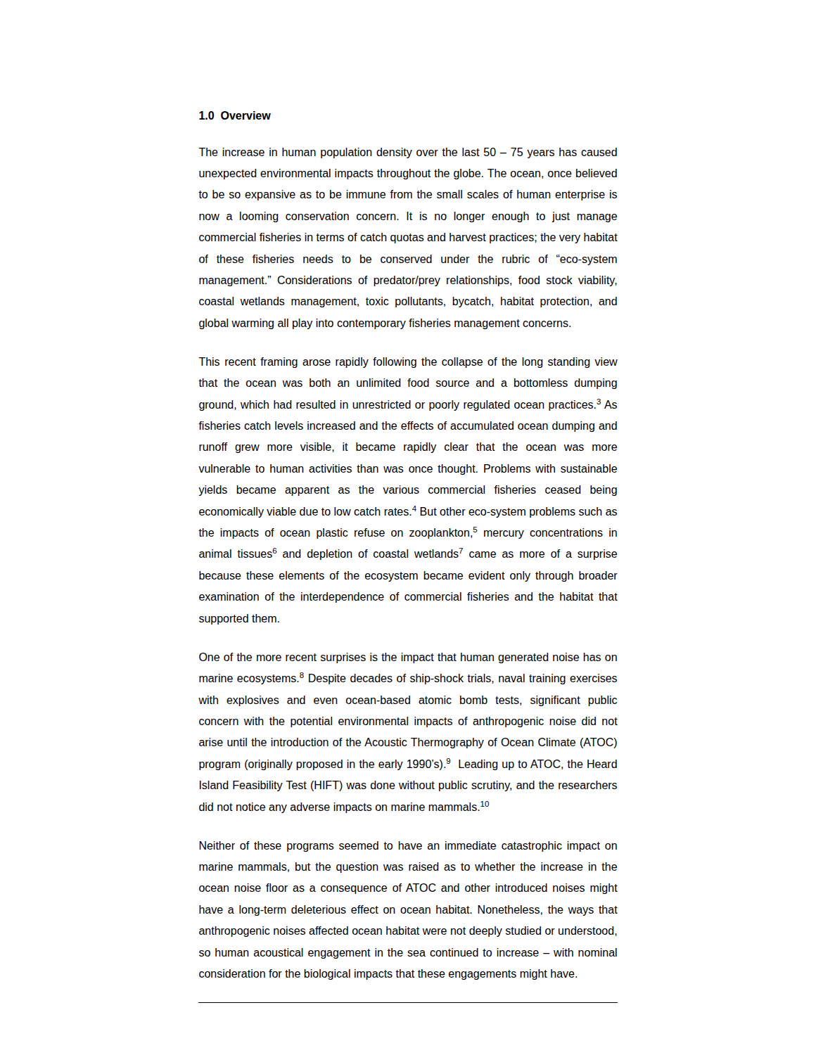1.0 Overview
The increase in human population density over the last 50 – 75 years has caused unexpected environmental impacts throughout the globe. The ocean, once believed to be so expansive as to be immune from the small scales of human enterprise is now a looming conservation concern. It is no longer enough to just manage commercial fisheries in terms of catch quotas and harvest practices; the very habitat of these fisheries needs to be conserved under the rubric of “eco-system management.” Considerations of predator/prey relationships, food stock viability, coastal wetlands management, toxic pollutants, bycatch, habitat protection, and global warming all play into contemporary fisheries management concerns.
This recent framing arose rapidly following the collapse of the long standing view that the ocean was both an unlimited food source and a bottomless dumping ground, which had resulted in unrestricted or poorly regulated ocean practices.3 As fisheries catch levels increased and the effects of accumulated ocean dumping and runoff grew more visible, it became rapidly clear that the ocean was more vulnerable to human activities than was once thought. Problems with sustainable yields became apparent as the various commercial fisheries ceased being economically viable due to low catch rates.4 But other eco-system problems such as the impacts of ocean plastic refuse on zooplankton,5 mercury concentrations in animal tissues6 and depletion of coastal wetlands7 came as more of a surprise because these elements of the ecosystem became evident only through broader examination of the interdependence of commercial fisheries and the habitat that supported them.
One of the more recent surprises is the impact that human generated noise has on marine ecosystems.8 Despite decades of ship-shock trials, naval training exercises with explosives and even ocean-based atomic bomb tests, significant public concern with the potential environmental impacts of anthropogenic noise did not arise until the introduction of the Acoustic Thermography of Ocean Climate (ATOC) program (originally proposed in the early 1990’s).9 Leading up to ATOC, the Heard Island Feasibility Test (HIFT) was done without public scrutiny, and the researchers did not notice any adverse impacts on marine mammals.10
Neither of these programs seemed to have an immediate catastrophic impact on marine mammals, but the question was raised as to whether the increase in the ocean noise floor as a consequence of ATOC and other introduced noises might have a long-term deleterious effect on ocean habitat. Nonetheless, the ways that anthropogenic noises affected ocean habitat were not deeply studied or understood, so human acoustical engagement in the sea continued to increase – with nominal consideration for the biological impacts that these engagements might have.